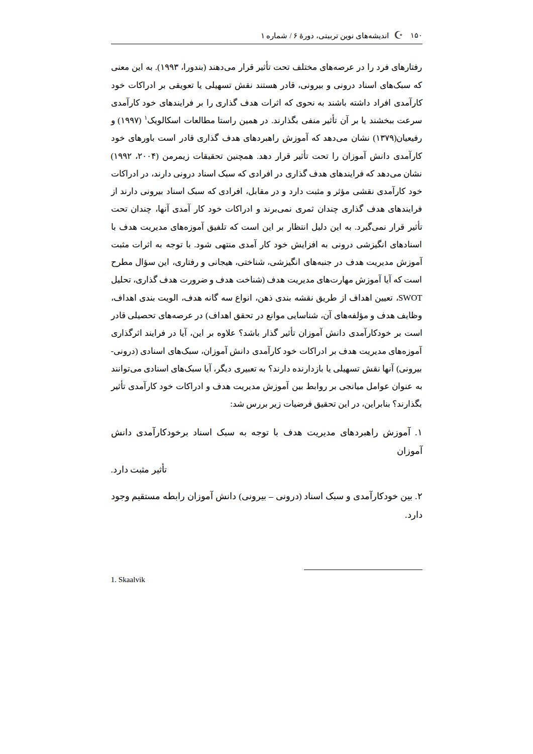۱۵۰ ☪ اندیشه‌های نوین تربیتی، دورهٔ ۶ / شماره ۱
رفتارهای فرد را در عرصه‌های مختلف تحت تأثیر قرار می‌دهند (بندورا، ۱۹۹۳). به این معنی که سبک‌های اسناد درونی و بیرونی، قادر هستند نقش تسهیلی یا تعویقی بر ادراکات خود کارآمدی افراد داشته باشند به نحوی که اثرات هدف گذاری را بر فرایندهای خود کارآمدی سرعت ببخشند یا بر آن تأثیر منفی بگذارند. در همین راستا مطالعات اسکالویک۱ (۱۹۹۷) و رفیعیان(۱۳۷۹) نشان می‌دهد که آموزش راهبردهای هدف گذاری قادر است باورهای خود کارآمدی دانش آموزان را تحت تأثیر قرار دهد. همچنین تحقیقات زیمرمن (۲۰۰۴، ۱۹۹۲) نشان می‌دهد که فرایندهای هدف گذاری در افرادی که سبک اسناد درونی دارند، در ادراکات خود کارآمدی نقشی مؤثر و مثبت دارد و در مقابل، افرادی که سبک اسناد بیرونی دارند از فرایندهای هدف گذاری چندان ثمری نمی‌برند و ادراکات خود کار آمدی آنها، چندان تحت تأثیر قرار نمی‌گیرد. به این دلیل انتظار بر این است که تلفیق آموزه‌های مدیریت هدف با اسنادهای انگیزشی درونی به افزایش خود کار آمدی منتهی شود. با توجه به اثرات مثبت آموزش مدیریت هدف در جنبه‌های انگیزشی، شناختی، هیجانی و رفتاری، این سؤال مطرح است که آیا آموزش مهارت‌های مدیریت هدف (شناخت هدف و ضرورت هدف گذاری، تحلیل SWOT، تعیین اهداف از طریق نقشه بندی ذهن، انواع سه گانه هدف، الویت بندی اهداف، وظایف هدف و مؤلفه‌های آن، شناسایی موانع در تحقق اهداف) در عرصه‌های تحصیلی قادر است بر خودکارآمدی دانش آموزان تأثیر گذار باشد؟ علاوه بر این، آیا در فرایند اثرگذاری آموزه‌های مدیریت هدف بر ادراکات خود کارآمدی دانش آموزان، سبک‌های اسنادی (درونی- بیرونی) آنها نقش تسهیلی یا بازدارنده دارند؟ به تعبیری دیگر، آیا سبک‌های اسنادی می‌توانند به عنوان عوامل میانجی بر روابط بین آموزش مدیریت هدف و ادراکات خود کارآمدی تأثیر بگذارند؟ بنابراین، در این تحقیق فرضیات زیر بررس شد:
۱. آموزش راهبردهای مدیریت هدف با توجه به سبک اسناد برخودکارآمدی دانش آموزان
تأثیر مثبت دارد.
۲. بین خودکارآمدی و سبک اسناد (درونی – بیرونی) دانش آموزان رابطه مستقیم وجود دارد.
1. Skaalvik